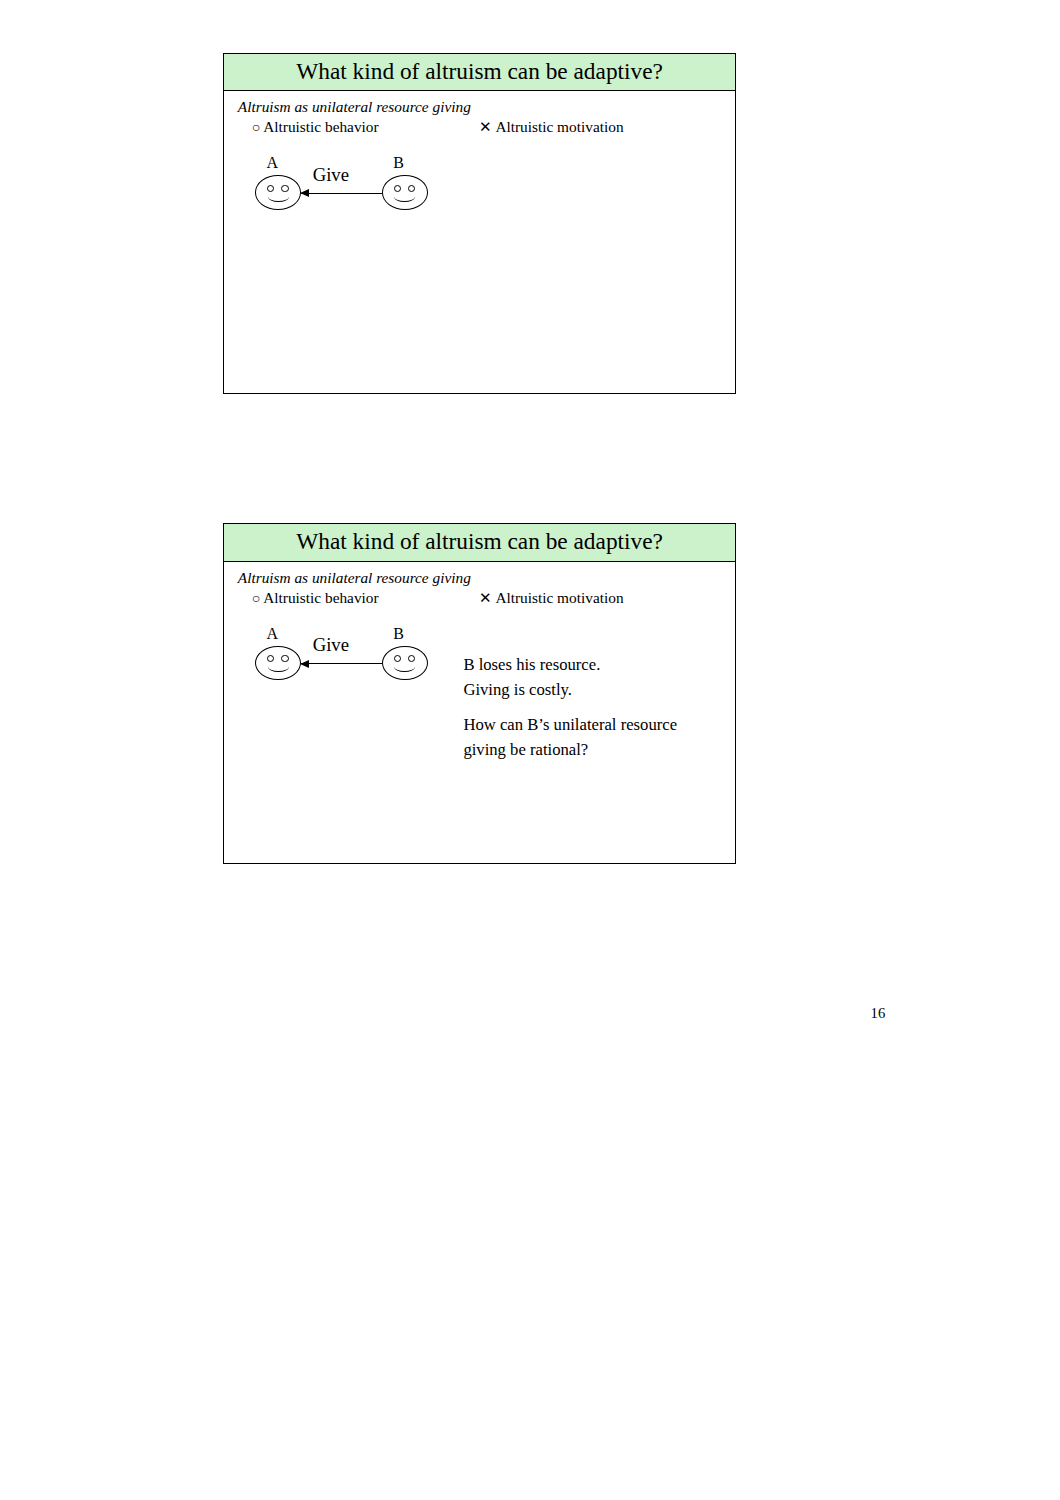What kind of altruism can be adaptive?
Altruism as unilateral resource giving
○ Altruistic behavior ✕ Altruistic motivation
A B
Give
What kind of altruism can be adaptive?
Altruism as unilateral resource giving
○ Altruistic behavior ✕ Altruistic motivation
A B
Give
B loses his resource.
Giving is costly.
How can B’s unilateral resource giving be rational?
16